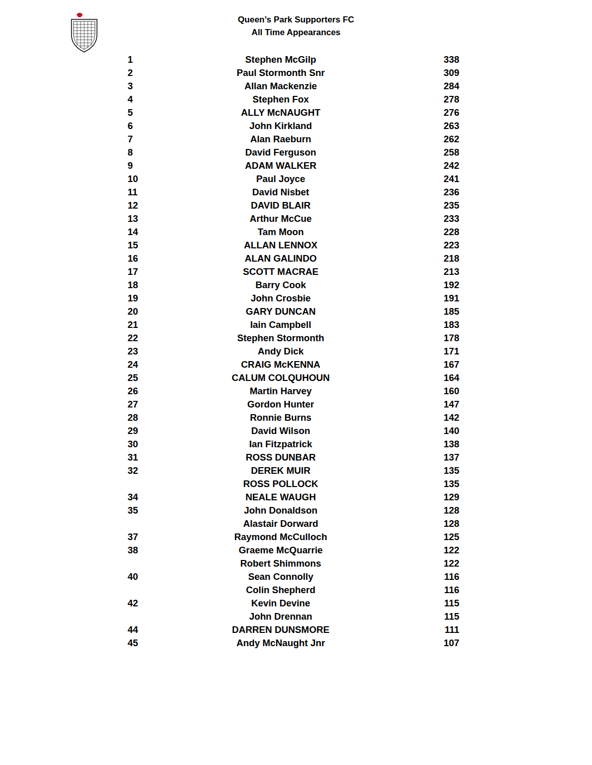Club crest
Queen’s Park Supporters FC
All Time Appearances
| 1 | Stephen McGilp | 338 |
| 2 | Paul Stormonth Snr | 309 |
| 3 | Allan Mackenzie | 284 |
| 4 | Stephen Fox | 278 |
| 5 | ALLY McNAUGHT | 276 |
| 6 | John Kirkland | 263 |
| 7 | Alan Raeburn | 262 |
| 8 | David Ferguson | 258 |
| 9 | ADAM WALKER | 242 |
| 10 | Paul Joyce | 241 |
| 11 | David Nisbet | 236 |
| 12 | DAVID BLAIR | 235 |
| 13 | Arthur McCue | 233 |
| 14 | Tam Moon | 228 |
| 15 | ALLAN LENNOX | 223 |
| 16 | ALAN GALINDO | 218 |
| 17 | SCOTT MACRAE | 213 |
| 18 | Barry Cook | 192 |
| 19 | John Crosbie | 191 |
| 20 | GARY DUNCAN | 185 |
| 21 | Iain Campbell | 183 |
| 22 | Stephen Stormonth | 178 |
| 23 | Andy Dick | 171 |
| 24 | CRAIG McKENNA | 167 |
| 25 | CALUM COLQUHOUN | 164 |
| 26 | Martin Harvey | 160 |
| 27 | Gordon Hunter | 147 |
| 28 | Ronnie Burns | 142 |
| 29 | David Wilson | 140 |
| 30 | Ian Fitzpatrick | 138 |
| 31 | ROSS DUNBAR | 137 |
| 32 | DEREK MUIR | 135 |
| | ROSS POLLOCK | 135 |
| 34 | NEALE WAUGH | 129 |
| 35 | John Donaldson | 128 |
| | Alastair Dorward | 128 |
| 37 | Raymond McCulloch | 125 |
| 38 | Graeme McQuarrie | 122 |
| | Robert Shimmons | 122 |
| 40 | Sean Connolly | 116 |
| | Colin Shepherd | 116 |
| 42 | Kevin Devine | 115 |
| | John Drennan | 115 |
| 44 | DARREN DUNSMORE | 111 |
| 45 | Andy McNaught Jnr | 107 |